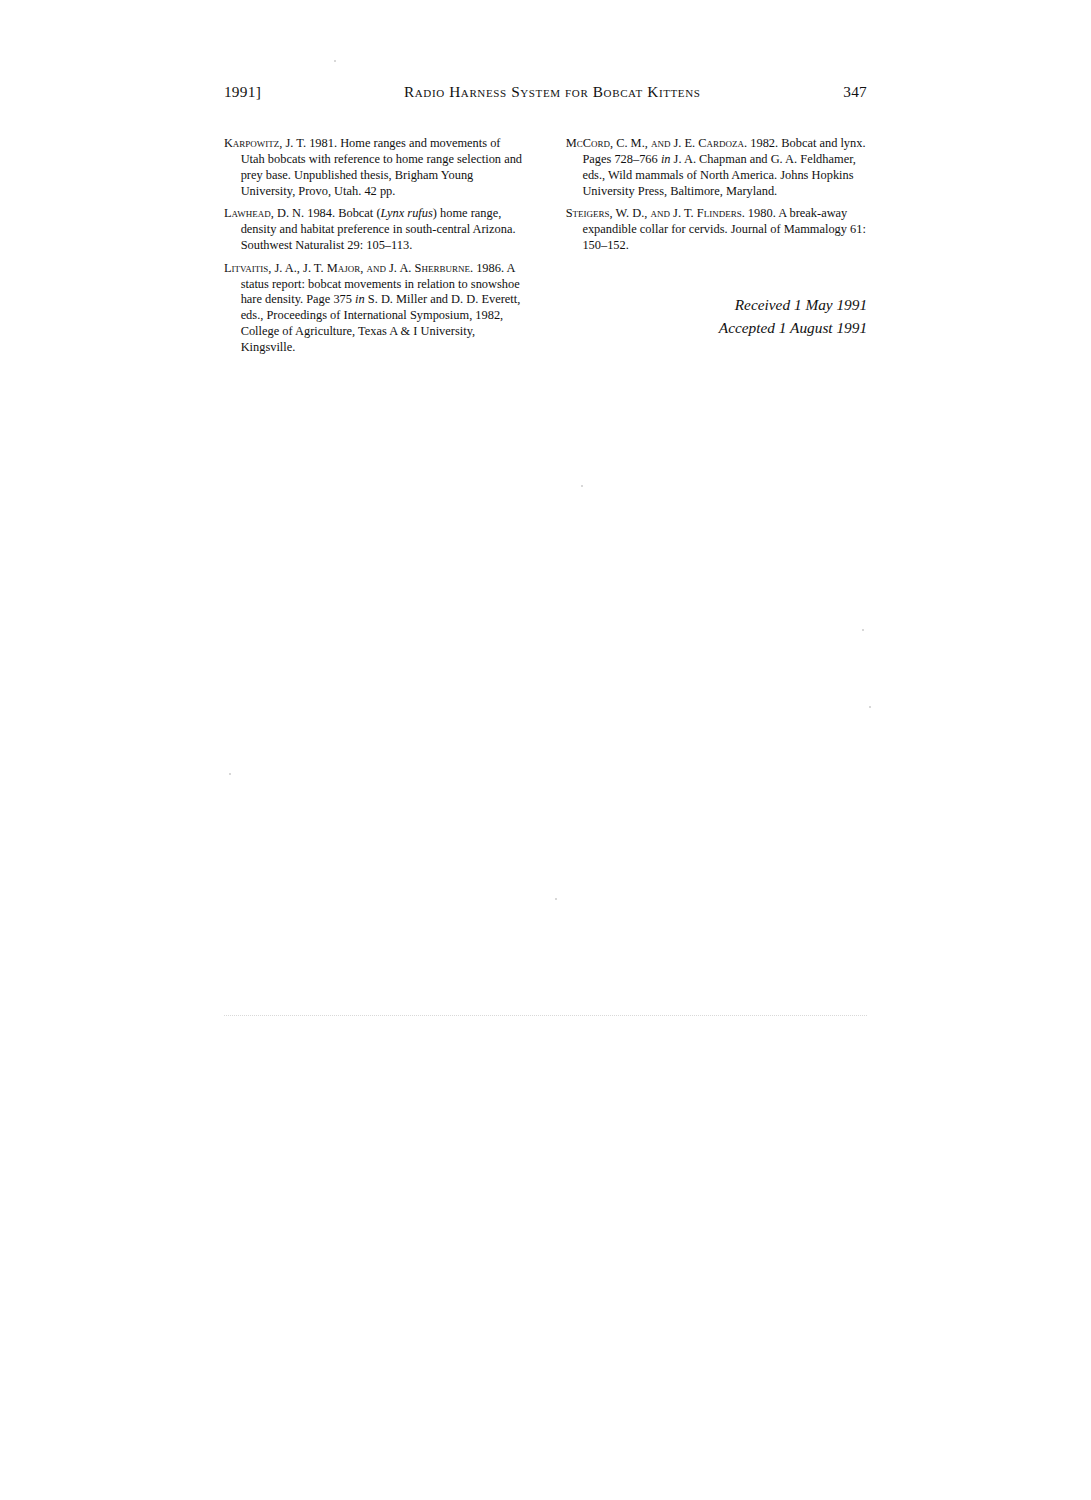1991] Radio Harness System for Bobcat Kittens 347
Karpowitz, J. T. 1981. Home ranges and movements of Utah bobcats with reference to home range selection and prey base. Unpublished thesis, Brigham Young University, Provo, Utah. 42 pp.
Lawhead, D. N. 1984. Bobcat (Lynx rufus) home range, density and habitat preference in south-central Arizona. Southwest Naturalist 29: 105–113.
Litvaitis, J. A., J. T. Major, and J. A. Sherburne. 1986. A status report: bobcat movements in relation to snowshoe hare density. Page 375 in S. D. Miller and D. D. Everett, eds., Proceedings of International Symposium, 1982, College of Agriculture, Texas A & I University, Kingsville.
McCord, C. M., and J. E. Cardoza. 1982. Bobcat and lynx. Pages 728–766 in J. A. Chapman and G. A. Feldhamer, eds., Wild mammals of North America. Johns Hopkins University Press, Baltimore, Maryland.
Steigers, W. D., and J. T. Flinders. 1980. A break-away expandible collar for cervids. Journal of Mammalogy 61: 150–152.
Received 1 May 1991
Accepted 1 August 1991